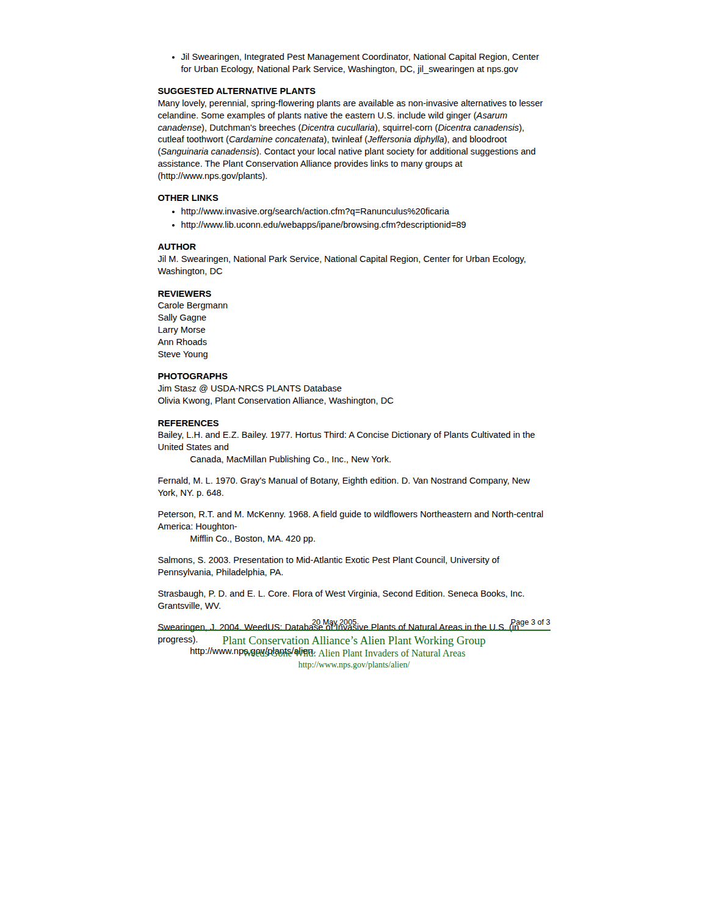Jil Swearingen, Integrated Pest Management Coordinator, National Capital Region, Center for Urban Ecology, National Park Service, Washington, DC, jil_swearingen at nps.gov
Suggested Alternative Plants
Many lovely, perennial, spring-flowering plants are available as non-invasive alternatives to lesser celandine. Some examples of plants native the eastern U.S. include wild ginger (Asarum canadense), Dutchman's breeches (Dicentra cucullaria), squirrel-corn (Dicentra canadensis), cutleaf toothwort (Cardamine concatenata), twinleaf (Jeffersonia diphylla), and bloodroot (Sanguinaria canadensis). Contact your local native plant society for additional suggestions and assistance. The Plant Conservation Alliance provides links to many groups at (http://www.nps.gov/plants).
Other Links
http://www.invasive.org/search/action.cfm?q=Ranunculus%20ficaria
http://www.lib.uconn.edu/webapps/ipane/browsing.cfm?descriptionid=89
Author
Jil M. Swearingen, National Park Service, National Capital Region, Center for Urban Ecology, Washington, DC
Reviewers
Carole Bergmann
Sally Gagne
Larry Morse
Ann Rhoads
Steve Young
Photographs
Jim Stasz @ USDA-NRCS PLANTS Database
Olivia Kwong, Plant Conservation Alliance, Washington, DC
References
Bailey, L.H. and E.Z. Bailey. 1977. Hortus Third: A Concise Dictionary of Plants Cultivated in the United States and Canada, MacMillan Publishing Co., Inc., New York.
Fernald, M. L. 1970. Gray's Manual of Botany, Eighth edition. D. Van Nostrand Company, New York, NY. p. 648.
Peterson, R.T. and M. McKenny. 1968. A field guide to wildflowers Northeastern and North-central America: Houghton-Mifflin Co., Boston, MA. 420 pp.
Salmons, S. 2003. Presentation to Mid-Atlantic Exotic Pest Plant Council, University of Pennsylvania, Philadelphia, PA.
Strasbaugh, P. D. and E. L. Core. Flora of West Virginia, Second Edition. Seneca Books, Inc. Grantsville, WV.
Swearingen, J. 2004. WeedUS: Database of Invasive Plants of Natural Areas in the U.S. (in progress). http://www.nps.gov/plants/alien.
20 May 2005 Page 3 of 3
Plant Conservation Alliance’s Alien Plant Working Group
Weeds Gone Wild: Alien Plant Invaders of Natural Areas
http://www.nps.gov/plants/alien/